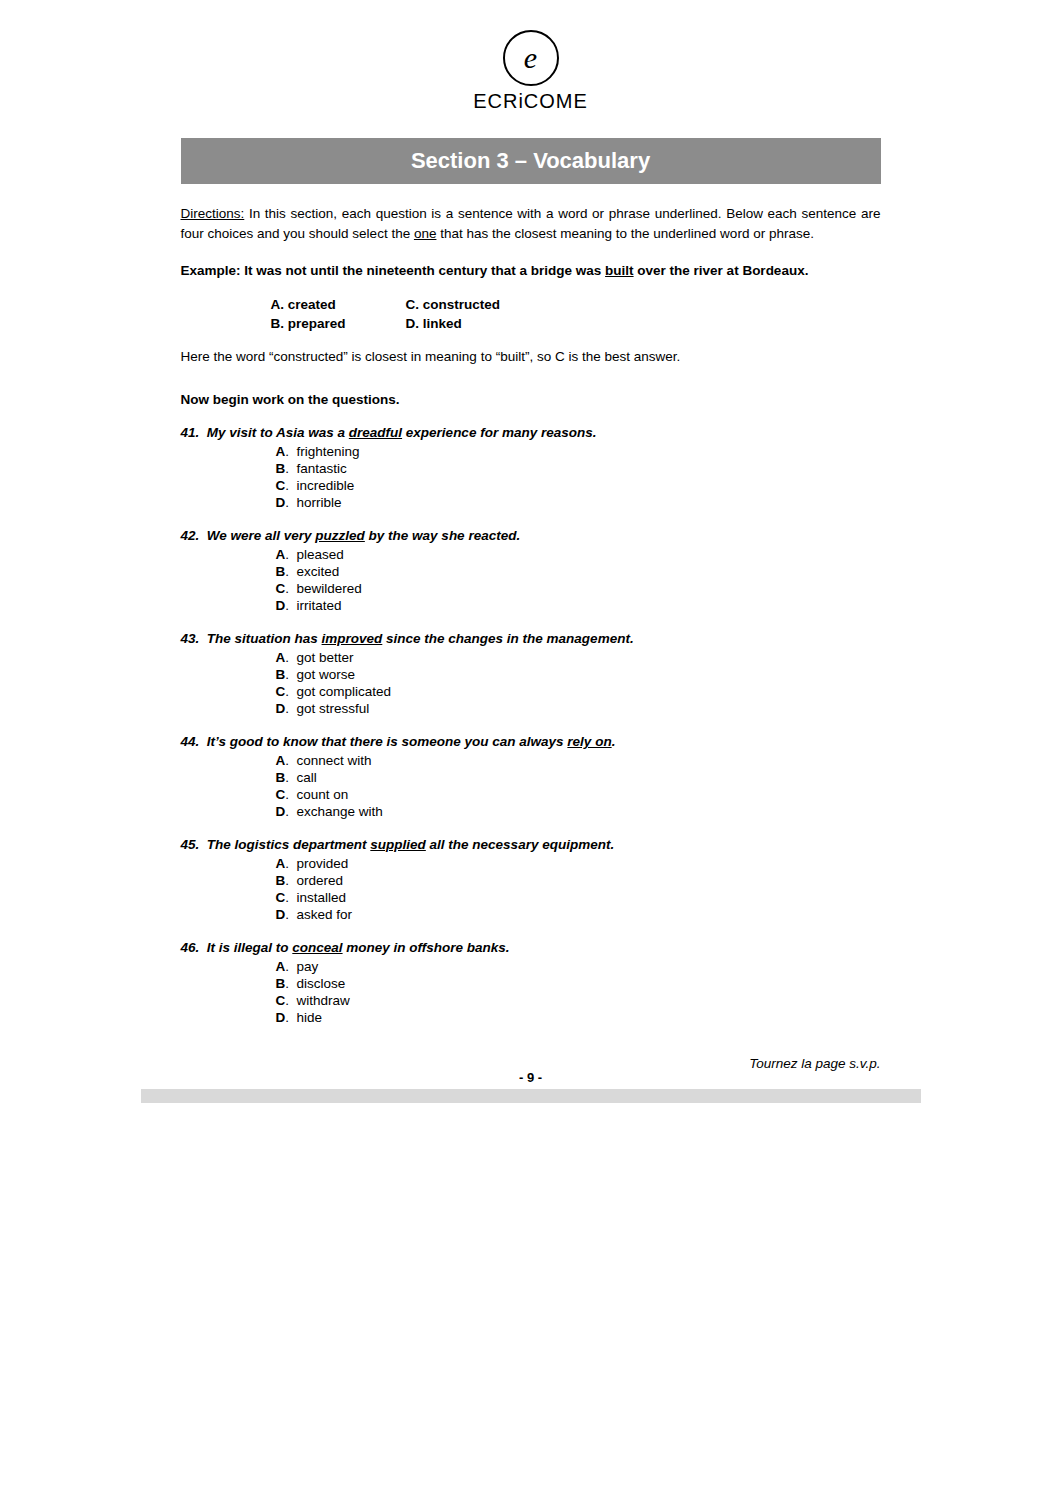e
ECRiCOME
Section 3 – Vocabulary
Directions: In this section, each question is a sentence with a word or phrase underlined. Below each sentence are four choices and you should select the one that has the closest meaning to the underlined word or phrase.
Example: It was not until the nineteenth century that a bridge was built over the river at Bordeaux.
| A. created | C. constructed |
| B. prepared | D. linked |
Here the word “constructed” is closest in meaning to “built”, so C is the best answer.
Now begin work on the questions.
41. My visit to Asia was a dreadful experience for many reasons.
A. frightening
B. fantastic
C. incredible
D. horrible
42. We were all very puzzled by the way she reacted.
A. pleased
B. excited
C. bewildered
D. irritated
43. The situation has improved since the changes in the management.
A. got better
B. got worse
C. got complicated
D. got stressful
44. It’s good to know that there is someone you can always rely on.
A. connect with
B. call
C. count on
D. exchange with
45. The logistics department supplied all the necessary equipment.
A. provided
B. ordered
C. installed
D. asked for
46. It is illegal to conceal money in offshore banks.
A. pay
B. disclose
C. withdraw
D. hide
- 9 -
Tournez la page s.v.p.